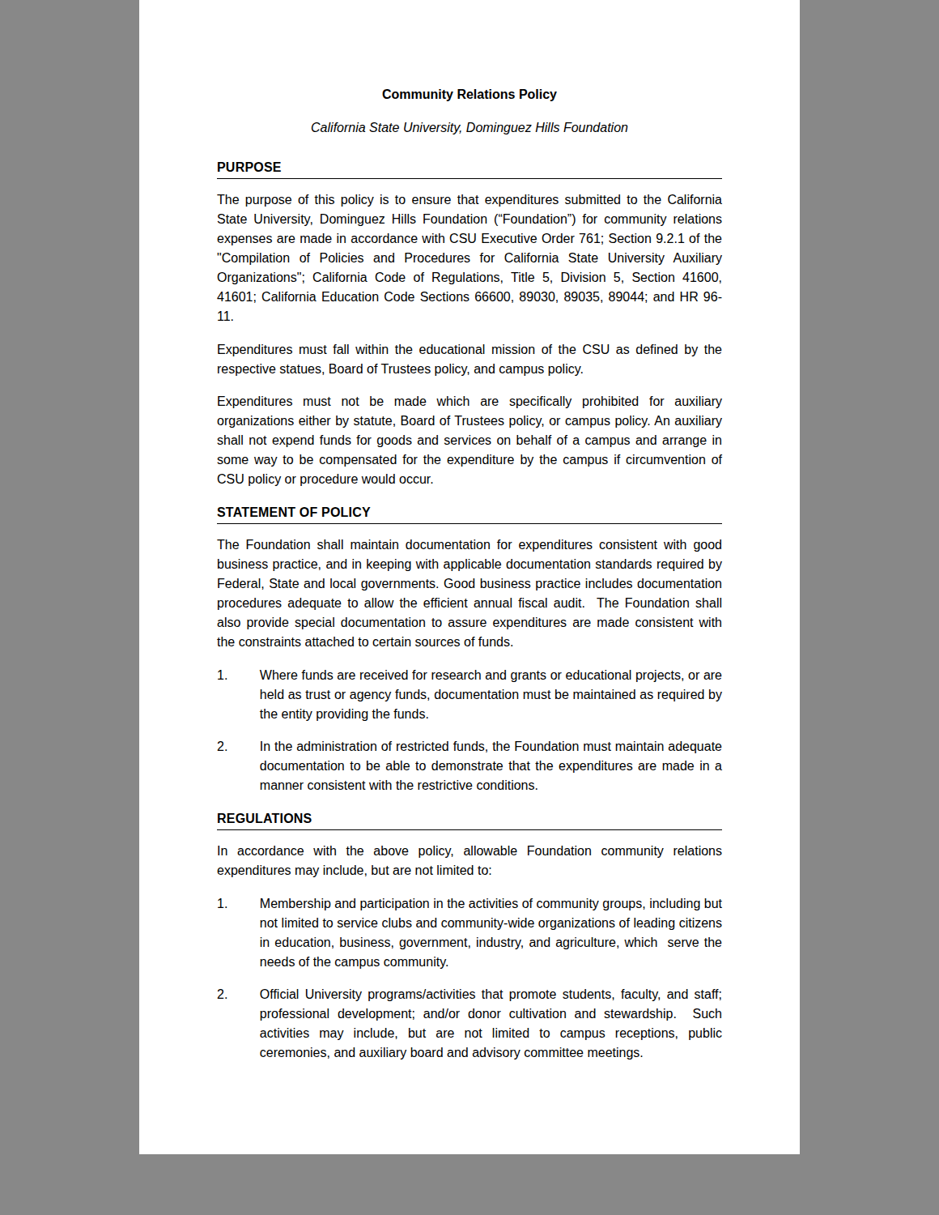Community Relations Policy
California State University, Dominguez Hills Foundation
Purpose
The purpose of this policy is to ensure that expenditures submitted to the California State University, Dominguez Hills Foundation (“Foundation”) for community relations expenses are made in accordance with CSU Executive Order 761; Section 9.2.1 of the "Compilation of Policies and Procedures for California State University Auxiliary Organizations"; California Code of Regulations, Title 5, Division 5, Section 41600, 41601; California Education Code Sections 66600, 89030, 89035, 89044; and HR 96-11.
Expenditures must fall within the educational mission of the CSU as defined by the respective statues, Board of Trustees policy, and campus policy.
Expenditures must not be made which are specifically prohibited for auxiliary organizations either by statute, Board of Trustees policy, or campus policy. An auxiliary shall not expend funds for goods and services on behalf of a campus and arrange in some way to be compensated for the expenditure by the campus if circumvention of CSU policy or procedure would occur.
Statement of Policy
The Foundation shall maintain documentation for expenditures consistent with good business practice, and in keeping with applicable documentation standards required by Federal, State and local governments. Good business practice includes documentation procedures adequate to allow the efficient annual fiscal audit. The Foundation shall also provide special documentation to assure expenditures are made consistent with the constraints attached to certain sources of funds.
1. Where funds are received for research and grants or educational projects, or are held as trust or agency funds, documentation must be maintained as required by the entity providing the funds.
2. In the administration of restricted funds, the Foundation must maintain adequate documentation to be able to demonstrate that the expenditures are made in a manner consistent with the restrictive conditions.
Regulations
In accordance with the above policy, allowable Foundation community relations expenditures may include, but are not limited to:
1. Membership and participation in the activities of community groups, including but not limited to service clubs and community-wide organizations of leading citizens in education, business, government, industry, and agriculture, which serve the needs of the campus community.
2. Official University programs/activities that promote students, faculty, and staff; professional development; and/or donor cultivation and stewardship. Such activities may include, but are not limited to campus receptions, public ceremonies, and auxiliary board and advisory committee meetings.